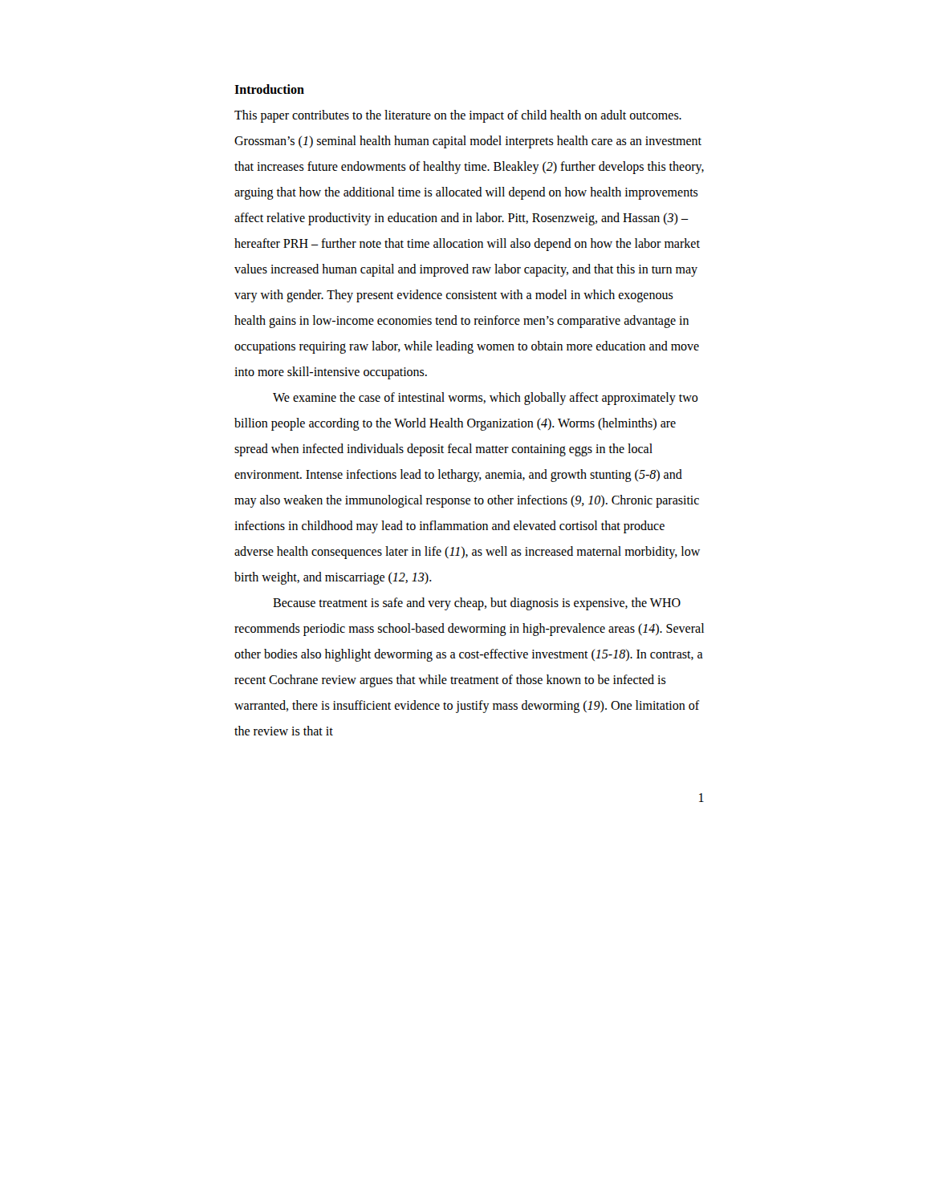Introduction
This paper contributes to the literature on the impact of child health on adult outcomes. Grossman’s (1) seminal health human capital model interprets health care as an investment that increases future endowments of healthy time. Bleakley (2) further develops this theory, arguing that how the additional time is allocated will depend on how health improvements affect relative productivity in education and in labor. Pitt, Rosenzweig, and Hassan (3) – hereafter PRH – further note that time allocation will also depend on how the labor market values increased human capital and improved raw labor capacity, and that this in turn may vary with gender. They present evidence consistent with a model in which exogenous health gains in low-income economies tend to reinforce men’s comparative advantage in occupations requiring raw labor, while leading women to obtain more education and move into more skill-intensive occupations.
We examine the case of intestinal worms, which globally affect approximately two billion people according to the World Health Organization (4). Worms (helminths) are spread when infected individuals deposit fecal matter containing eggs in the local environment. Intense infections lead to lethargy, anemia, and growth stunting (5-8) and may also weaken the immunological response to other infections (9, 10). Chronic parasitic infections in childhood may lead to inflammation and elevated cortisol that produce adverse health consequences later in life (11), as well as increased maternal morbidity, low birth weight, and miscarriage (12, 13).
Because treatment is safe and very cheap, but diagnosis is expensive, the WHO recommends periodic mass school-based deworming in high-prevalence areas (14). Several other bodies also highlight deworming as a cost-effective investment (15-18). In contrast, a recent Cochrane review argues that while treatment of those known to be infected is warranted, there is insufficient evidence to justify mass deworming (19). One limitation of the review is that it
1